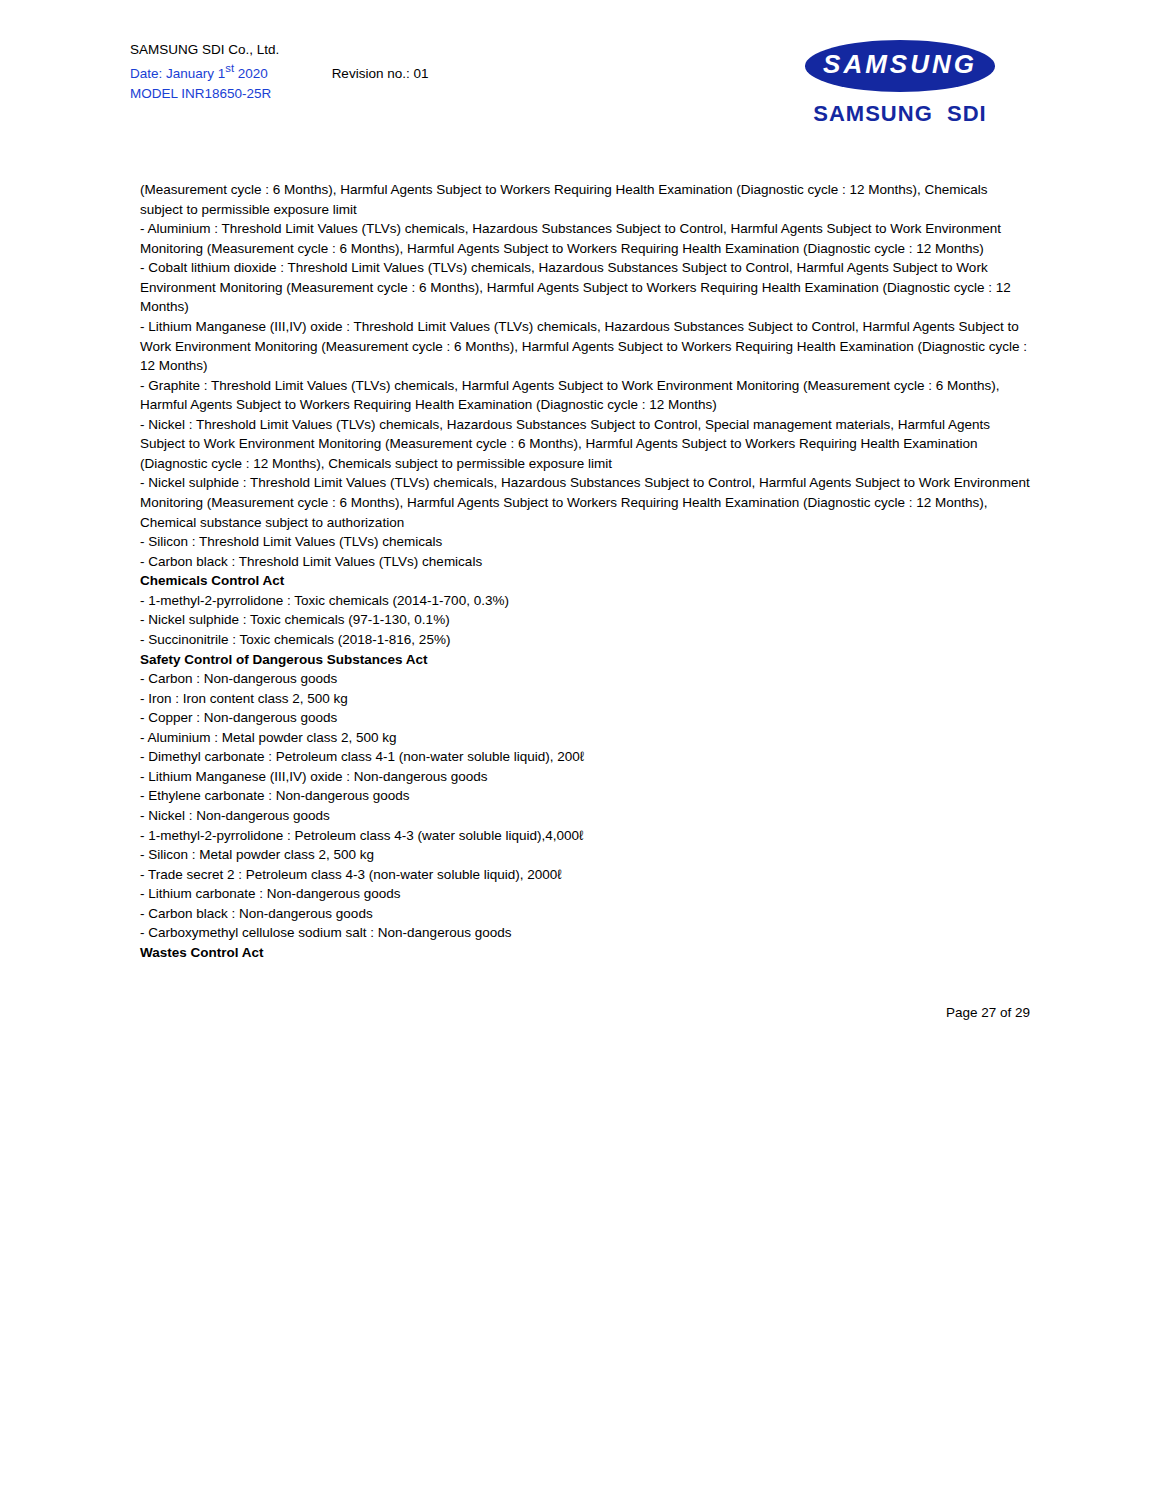SAMSUNG SDI Co., Ltd.
Date: January 1st 2020 Revision no.: 01
MODEL INR18650-25R
SAMSUNG
SAMSUNG SDI
(Measurement cycle : 6 Months), Harmful Agents Subject to Workers Requiring Health Examination (Diagnostic cycle : 12 Months), Chemicals subject to permissible exposure limit
- Aluminium : Threshold Limit Values (TLVs) chemicals, Hazardous Substances Subject to Control, Harmful Agents Subject to Work Environment Monitoring (Measurement cycle : 6 Months), Harmful Agents Subject to Workers Requiring Health Examination (Diagnostic cycle : 12 Months)
- Cobalt lithium dioxide : Threshold Limit Values (TLVs) chemicals, Hazardous Substances Subject to Control, Harmful Agents Subject to Work Environment Monitoring (Measurement cycle : 6 Months), Harmful Agents Subject to Workers Requiring Health Examination (Diagnostic cycle : 12 Months)
- Lithium Manganese (III,IV) oxide : Threshold Limit Values (TLVs) chemicals, Hazardous Substances Subject to Control, Harmful Agents Subject to Work Environment Monitoring (Measurement cycle : 6 Months), Harmful Agents Subject to Workers Requiring Health Examination (Diagnostic cycle : 12 Months)
- Graphite : Threshold Limit Values (TLVs) chemicals, Harmful Agents Subject to Work Environment Monitoring (Measurement cycle : 6 Months), Harmful Agents Subject to Workers Requiring Health Examination (Diagnostic cycle : 12 Months)
- Nickel : Threshold Limit Values (TLVs) chemicals, Hazardous Substances Subject to Control, Special management materials, Harmful Agents Subject to Work Environment Monitoring (Measurement cycle : 6 Months), Harmful Agents Subject to Workers Requiring Health Examination (Diagnostic cycle : 12 Months), Chemicals subject to permissible exposure limit
- Nickel sulphide : Threshold Limit Values (TLVs) chemicals, Hazardous Substances Subject to Control, Harmful Agents Subject to Work Environment Monitoring (Measurement cycle : 6 Months), Harmful Agents Subject to Workers Requiring Health Examination (Diagnostic cycle : 12 Months), Chemical substance subject to authorization
- Silicon : Threshold Limit Values (TLVs) chemicals
- Carbon black : Threshold Limit Values (TLVs) chemicals
Chemicals Control Act
- 1-methyl-2-pyrrolidone : Toxic chemicals (2014-1-700, 0.3%)
- Nickel sulphide : Toxic chemicals (97-1-130, 0.1%)
- Succinonitrile : Toxic chemicals (2018-1-816, 25%)
Safety Control of Dangerous Substances Act
- Carbon : Non-dangerous goods
- Iron : Iron content class 2, 500 kg
- Copper : Non-dangerous goods
- Aluminium : Metal powder class 2, 500 kg
- Dimethyl carbonate : Petroleum class 4-1 (non-water soluble liquid), 200ℓ
- Lithium Manganese (III,IV) oxide : Non-dangerous goods
- Ethylene carbonate : Non-dangerous goods
- Nickel : Non-dangerous goods
- 1-methyl-2-pyrrolidone : Petroleum class 4-3 (water soluble liquid),4,000ℓ
- Silicon : Metal powder class 2, 500 kg
- Trade secret 2 : Petroleum class 4-3 (non-water soluble liquid), 2000ℓ
- Lithium carbonate : Non-dangerous goods
- Carbon black : Non-dangerous goods
- Carboxymethyl cellulose sodium salt : Non-dangerous goods
Wastes Control Act
Page 27 of 29